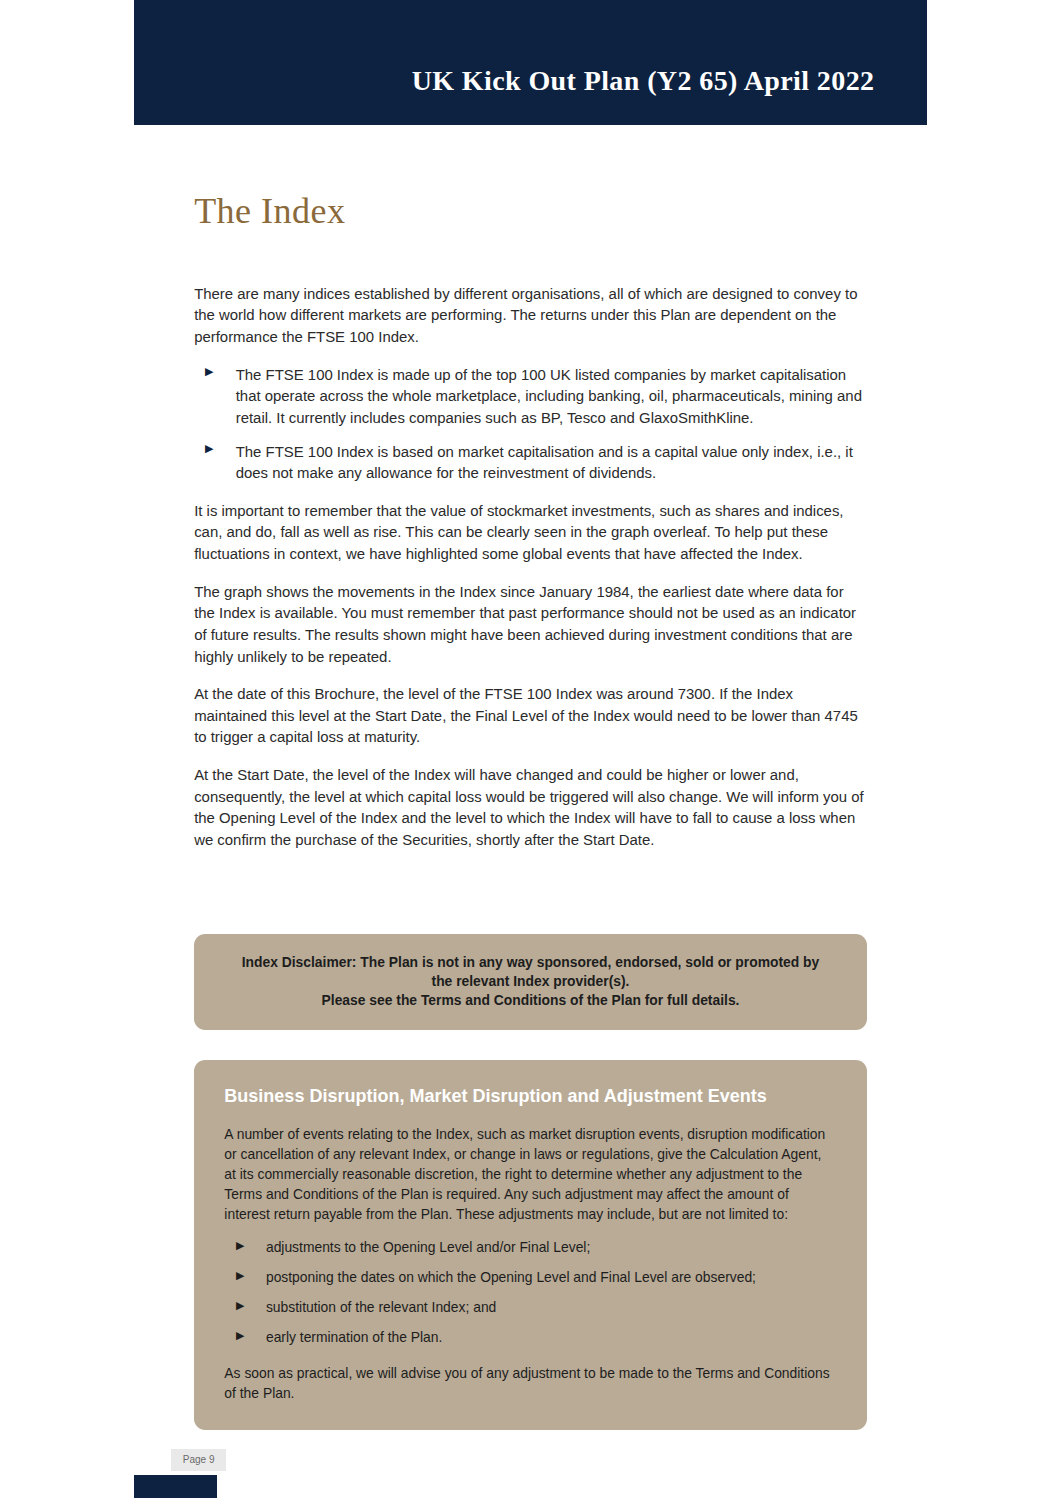UK Kick Out Plan (Y2 65) April 2022
The Index
There are many indices established by different organisations, all of which are designed to convey to the world how different markets are performing. The returns under this Plan are dependent on the performance the FTSE 100 Index.
The FTSE 100 Index is made up of the top 100 UK listed companies by market capitalisation that operate across the whole marketplace, including banking, oil, pharmaceuticals, mining and retail. It currently includes companies such as BP, Tesco and GlaxoSmithKline.
The FTSE 100 Index is based on market capitalisation and is a capital value only index, i.e., it does not make any allowance for the reinvestment of dividends.
It is important to remember that the value of stockmarket investments, such as shares and indices, can, and do, fall as well as rise. This can be clearly seen in the graph overleaf. To help put these fluctuations in context, we have highlighted some global events that have affected the Index.
The graph shows the movements in the Index since January 1984, the earliest date where data for the Index is available. You must remember that past performance should not be used as an indicator of future results. The results shown might have been achieved during investment conditions that are highly unlikely to be repeated.
At the date of this Brochure, the level of the FTSE 100 Index was around 7300. If the Index maintained this level at the Start Date, the Final Level of the Index would need to be lower than 4745 to trigger a capital loss at maturity.
At the Start Date, the level of the Index will have changed and could be higher or lower and, consequently, the level at which capital loss would be triggered will also change. We will inform you of the Opening Level of the Index and the level to which the Index will have to fall to cause a loss when we confirm the purchase of the Securities, shortly after the Start Date.
Index Disclaimer: The Plan is not in any way sponsored, endorsed, sold or promoted by the relevant Index provider(s).
Please see the Terms and Conditions of the Plan for full details.
Business Disruption, Market Disruption and Adjustment Events
A number of events relating to the Index, such as market disruption events, disruption modification or cancellation of any relevant Index, or change in laws or regulations, give the Calculation Agent, at its commercially reasonable discretion, the right to determine whether any adjustment to the Terms and Conditions of the Plan is required. Any such adjustment may affect the amount of interest return payable from the Plan. These adjustments may include, but are not limited to:
adjustments to the Opening Level and/or Final Level;
postponing the dates on which the Opening Level and Final Level are observed;
substitution of the relevant Index; and
early termination of the Plan.
As soon as practical, we will advise you of any adjustment to be made to the Terms and Conditions of the Plan.
Page 9